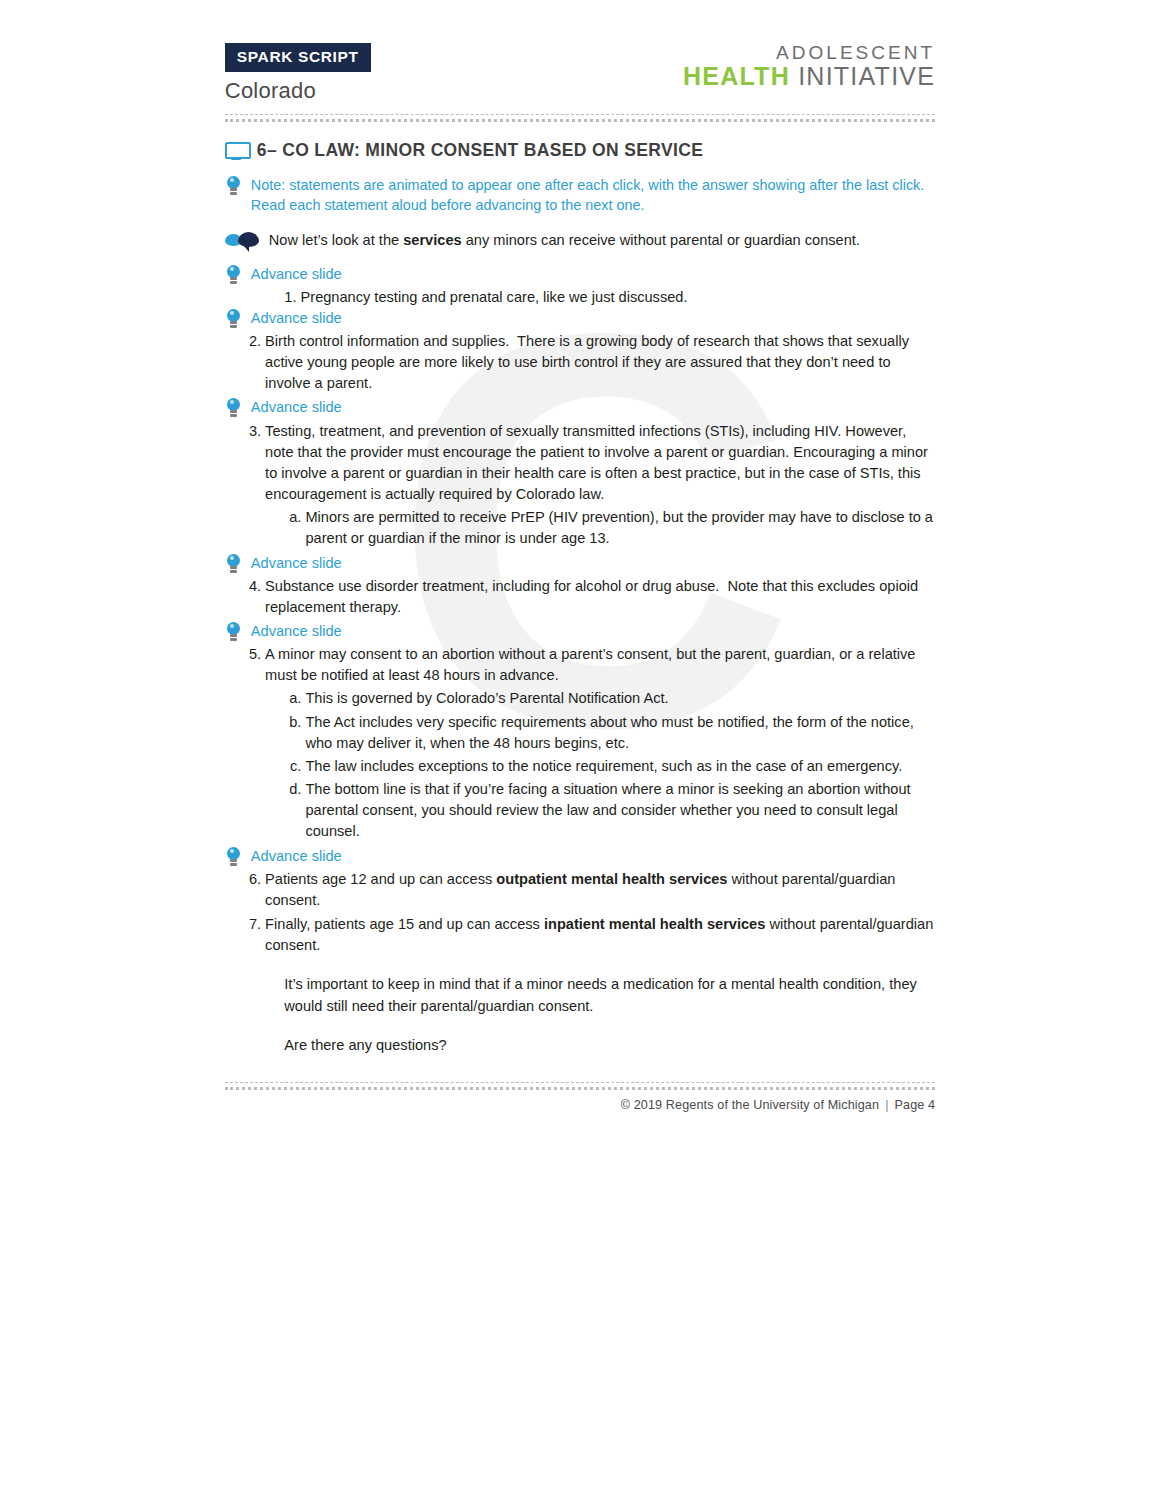C
SPARK SCRIPT
Colorado
ADOLESCENT
HEALTH INITIATIVE
6– CO LAW: MINOR CONSENT BASED ON SERVICE
Note: statements are animated to appear one after each click, with the answer showing after the last click. Read each statement aloud before advancing to the next one.
Now let’s look at the services any minors can receive without parental or guardian consent.
Advance slide
1. Pregnancy testing and prenatal care, like we just discussed.
Advance slide
Birth control information and supplies. There is a growing body of research that shows that sexually active young people are more likely to use birth control if they are assured that they don’t need to involve a parent.
Advance slide
Testing, treatment, and prevention of sexually transmitted infections (STIs), including HIV. However, note that the provider must encourage the patient to involve a parent or guardian. Encouraging a minor to involve a parent or guardian in their health care is often a best practice, but in the case of STIs, this encouragement is actually required by Colorado law.
Minors are permitted to receive PrEP (HIV prevention), but the provider may have to disclose to a parent or guardian if the minor is under age 13.
Advance slide
Substance use disorder treatment, including for alcohol or drug abuse. Note that this excludes opioid replacement therapy.
Advance slide
A minor may consent to an abortion without a parent’s consent, but the parent, guardian, or a relative must be notified at least 48 hours in advance.
This is governed by Colorado’s Parental Notification Act.
The Act includes very specific requirements about who must be notified, the form of the notice, who may deliver it, when the 48 hours begins, etc.
The law includes exceptions to the notice requirement, such as in the case of an emergency.
The bottom line is that if you’re facing a situation where a minor is seeking an abortion without parental consent, you should review the law and consider whether you need to consult legal counsel.
Advance slide
Patients age 12 and up can access outpatient mental health services without parental/guardian consent.
Finally, patients age 15 and up can access inpatient mental health services without parental/guardian consent.
It’s important to keep in mind that if a minor needs a medication for a mental health condition, they would still need their parental/guardian consent.
Are there any questions?
© 2019 Regents of the University of Michigan|Page 4